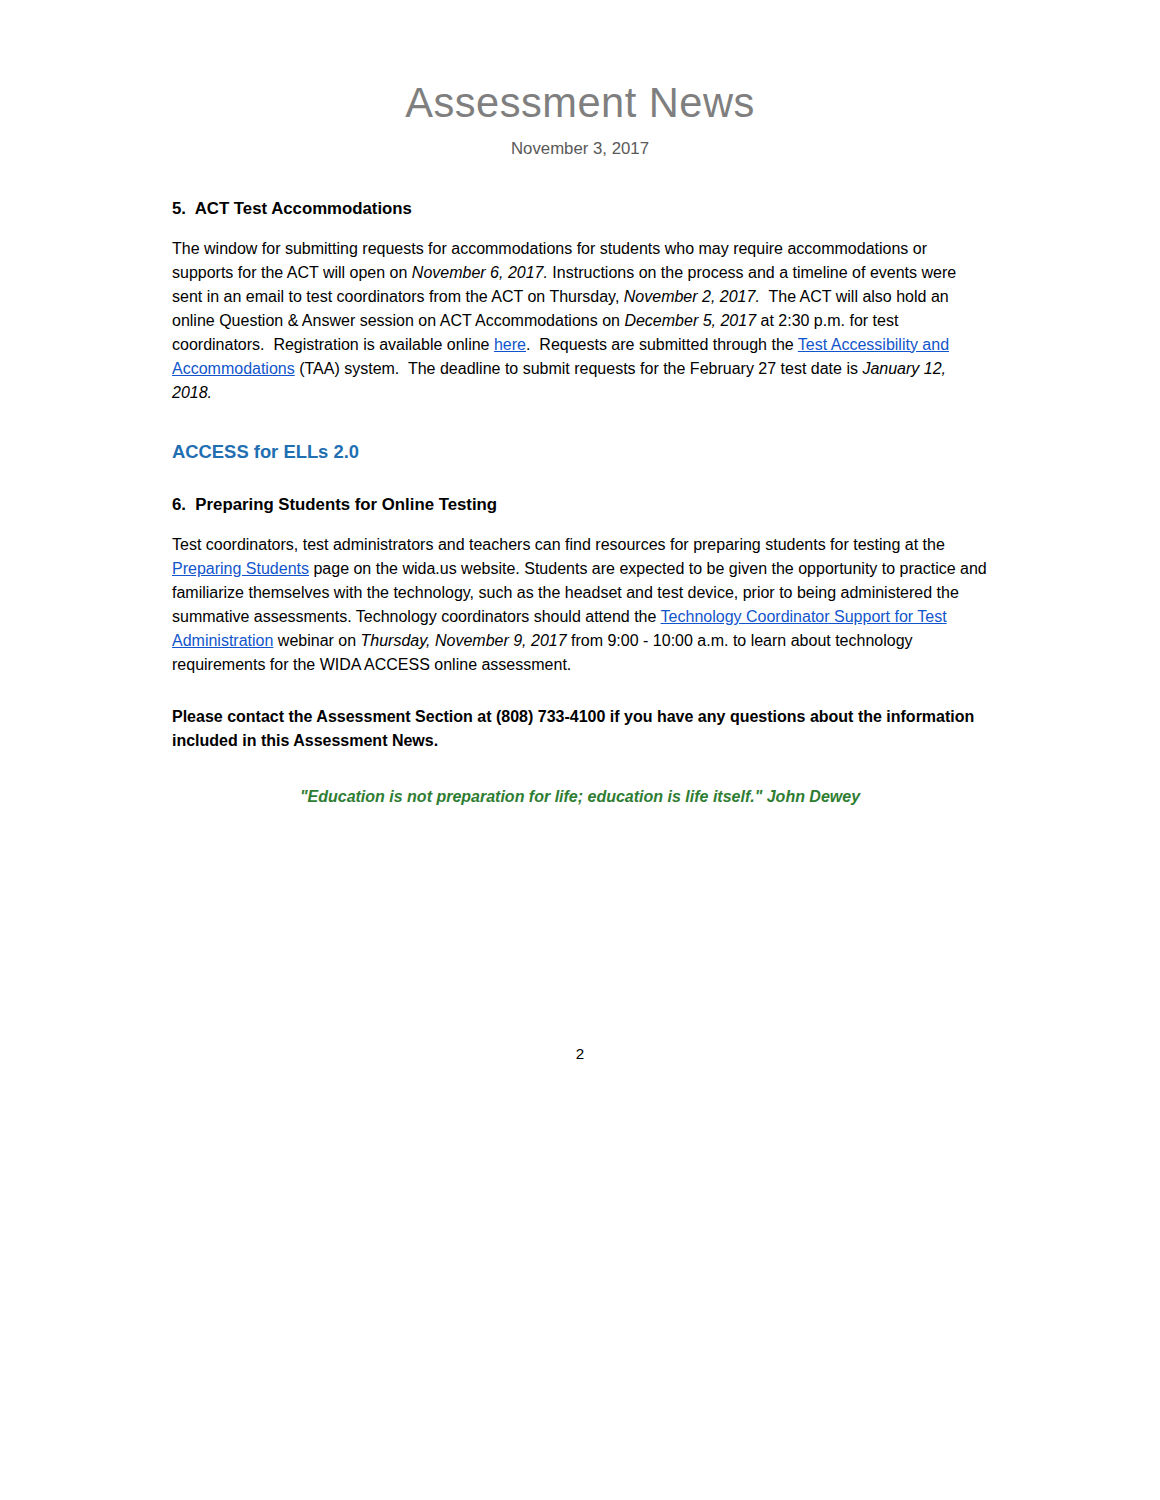Assessment News
November 3, 2017
5. ACT Test Accommodations
The window for submitting requests for accommodations for students who may require accommodations or supports for the ACT will open on November 6, 2017. Instructions on the process and a timeline of events were sent in an email to test coordinators from the ACT on Thursday, November 2, 2017. The ACT will also hold an online Question & Answer session on ACT Accommodations on December 5, 2017 at 2:30 p.m. for test coordinators. Registration is available online here. Requests are submitted through the Test Accessibility and Accommodations (TAA) system. The deadline to submit requests for the February 27 test date is January 12, 2018.
ACCESS for ELLs 2.0
6. Preparing Students for Online Testing
Test coordinators, test administrators and teachers can find resources for preparing students for testing at the Preparing Students page on the wida.us website. Students are expected to be given the opportunity to practice and familiarize themselves with the technology, such as the headset and test device, prior to being administered the summative assessments. Technology coordinators should attend the Technology Coordinator Support for Test Administration webinar on Thursday, November 9, 2017 from 9:00 - 10:00 a.m. to learn about technology requirements for the WIDA ACCESS online assessment.
Please contact the Assessment Section at (808) 733-4100 if you have any questions about the information included in this Assessment News.
"Education is not preparation for life; education is life itself." John Dewey
2